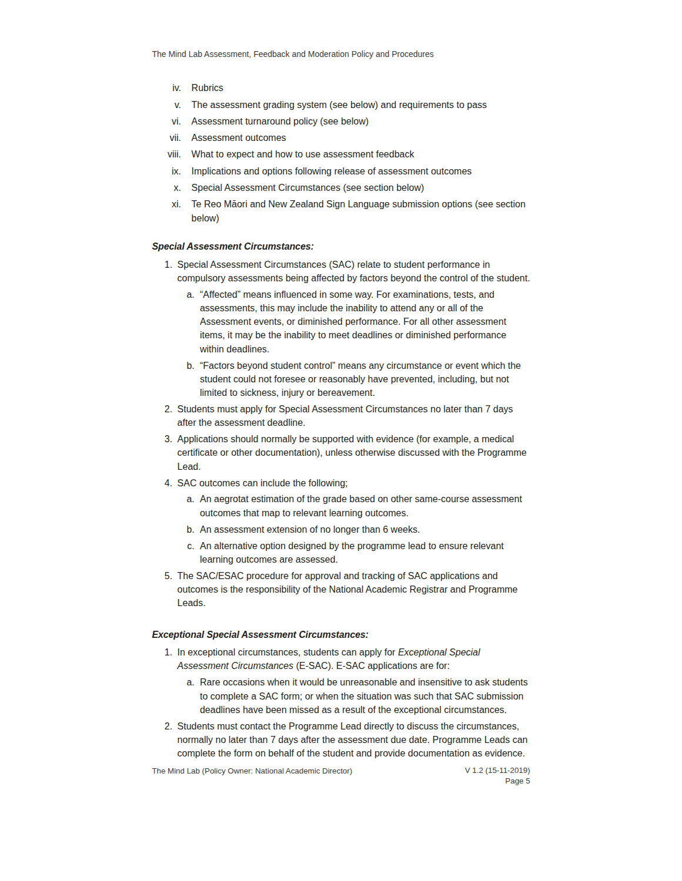The Mind Lab Assessment, Feedback and Moderation Policy and Procedures
iv. Rubrics
v. The assessment grading system (see below) and requirements to pass
vi. Assessment turnaround policy (see below)
vii. Assessment outcomes
viii. What to expect and how to use assessment feedback
ix. Implications and options following release of assessment outcomes
x. Special Assessment Circumstances (see section below)
xi. Te Reo Māori and New Zealand Sign Language submission options (see section below)
Special Assessment Circumstances:
Special Assessment Circumstances (SAC) relate to student performance in compulsory assessments being affected by factors beyond the control of the student.
“Affected” means influenced in some way. For examinations, tests, and assessments, this may include the inability to attend any or all of the Assessment events, or diminished performance. For all other assessment items, it may be the inability to meet deadlines or diminished performance within deadlines.
“Factors beyond student control” means any circumstance or event which the student could not foresee or reasonably have prevented, including, but not limited to sickness, injury or bereavement.
Students must apply for Special Assessment Circumstances no later than 7 days after the assessment deadline.
Applications should normally be supported with evidence (for example, a medical certificate or other documentation), unless otherwise discussed with the Programme Lead.
SAC outcomes can include the following;
An aegrotat estimation of the grade based on other same-course assessment outcomes that map to relevant learning outcomes.
An assessment extension of no longer than 6 weeks.
An alternative option designed by the programme lead to ensure relevant learning outcomes are assessed.
The SAC/ESAC procedure for approval and tracking of SAC applications and outcomes is the responsibility of the National Academic Registrar and Programme Leads.
Exceptional Special Assessment Circumstances:
In exceptional circumstances, students can apply for Exceptional Special Assessment Circumstances (E-SAC). E-SAC applications are for:
Rare occasions when it would be unreasonable and insensitive to ask students to complete a SAC form; or when the situation was such that SAC submission deadlines have been missed as a result of the exceptional circumstances.
Students must contact the Programme Lead directly to discuss the circumstances, normally no later than 7 days after the assessment due date. Programme Leads can complete the form on behalf of the student and provide documentation as evidence.
The Mind Lab (Policy Owner: National Academic Director)
V 1.2 (15-11-2019)
Page 5